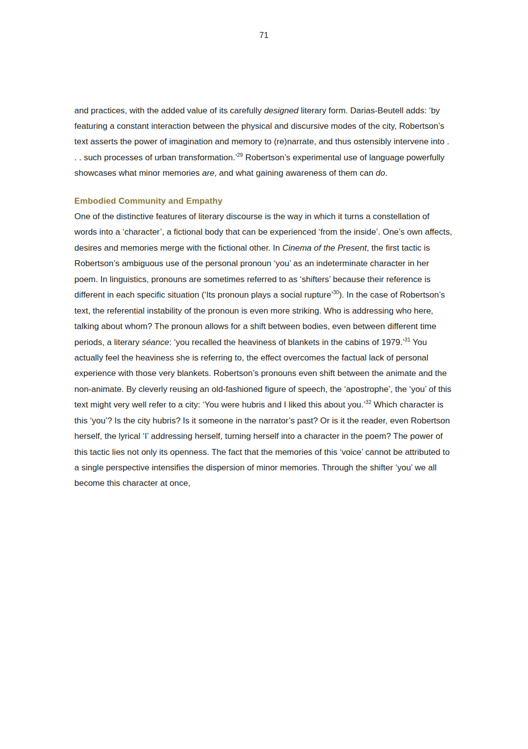71
and practices, with the added value of its carefully designed literary form. Darias-Beutell adds: ‘by featuring a constant interaction between the physical and discursive modes of the city, Robertson’s text asserts the power of imagination and memory to (re)narrate, and thus ostensibly intervene into . . . such processes of urban transformation.’29 Robertson’s experimental use of language powerfully showcases what minor memories are, and what gaining awareness of them can do.
Embodied Community and Empathy
One of the distinctive features of literary discourse is the way in which it turns a constellation of words into a ‘character’, a fictional body that can be experienced ‘from the inside’. One’s own affects, desires and memories merge with the fictional other. In Cinema of the Present, the first tactic is Robertson’s ambiguous use of the personal pronoun ‘you’ as an indeterminate character in her poem. In linguistics, pronouns are sometimes referred to as ‘shifters’ because their reference is different in each specific situation (‘Its pronoun plays a social rupture’30). In the case of Robertson’s text, the referential instability of the pronoun is even more striking. Who is addressing who here, talking about whom? The pronoun allows for a shift between bodies, even between different time periods, a literary séance: ‘you recalled the heaviness of blankets in the cabins of 1979.’31 You actually feel the heaviness she is referring to, the effect overcomes the factual lack of personal experience with those very blankets. Robertson’s pronouns even shift between the animate and the non-animate. By cleverly reusing an old-fashioned figure of speech, the ‘apostrophe’, the ‘you’ of this text might very well refer to a city: ‘You were hubris and I liked this about you.’32 Which character is this ‘you’? Is the city hubris? Is it someone in the narrator’s past? Or is it the reader, even Robertson herself, the lyrical ‘I’ addressing herself, turning herself into a character in the poem? The power of this tactic lies not only its openness. The fact that the memories of this ‘voice’ cannot be attributed to a single perspective intensifies the dispersion of minor memories. Through the shifter ‘you’ we all become this character at once,